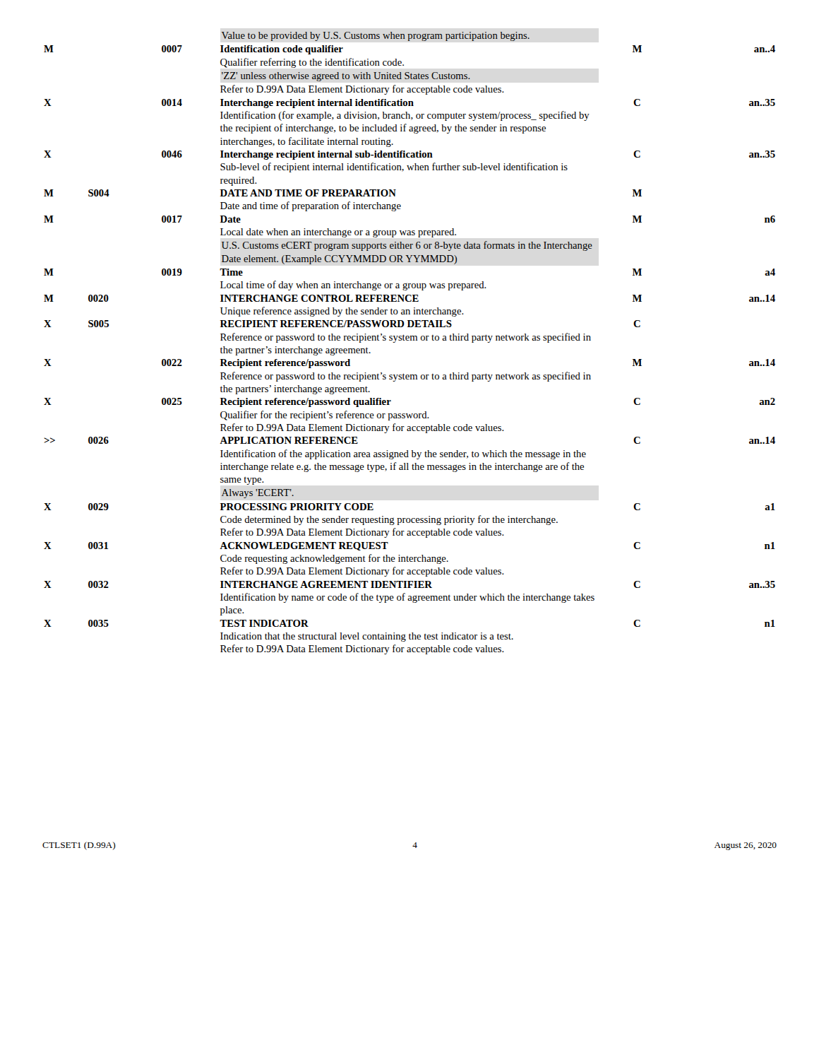| | | | Value to be provided by U.S. Customs when program participation begins. | | |
| M | | 0007 | Identification code qualifier | M | an..4 |
| | | | Qualifier referring to the identification code. | | |
| | | | 'ZZ' unless otherwise agreed to with United States Customs. | | |
| | | | Refer to D.99A Data Element Dictionary for acceptable code values. | | |
| X | | 0014 | Interchange recipient internal identification | C | an..35 |
| | | | Identification (for example, a division, branch, or computer system/process_ specified by the recipient of interchange, to be included if agreed, by the sender in response interchanges, to facilitate internal routing. | | |
| X | | 0046 | Interchange recipient internal sub-identification | C | an..35 |
| | | | Sub-level of recipient internal identification, when further sub-level identification is required. | | |
| M | S004 | | DATE AND TIME OF PREPARATION | M | |
| | | | Date and time of preparation of interchange | | |
| M | | 0017 | Date | M | n6 |
| | | | Local date when an interchange or a group was prepared. | | |
| | | | U.S. Customs eCERT program supports either 6 or 8-byte data formats in the Interchange Date element. (Example CCYYMMDD OR YYMMDD) | | |
| M | | 0019 | Time | M | a4 |
| | | | Local time of day when an interchange or a group was prepared. | | |
| M | 0020 | | INTERCHANGE CONTROL REFERENCE | M | an..14 |
| | | | Unique reference assigned by the sender to an interchange. | | |
| X | S005 | | RECIPIENT REFERENCE/PASSWORD DETAILS | C | |
| | | | Reference or password to the recipient’s system or to a third party network as specified in the partner’s interchange agreement. | | |
| X | | 0022 | Recipient reference/password | M | an..14 |
| | | | Reference or password to the recipient’s system or to a third party network as specified in the partners’ interchange agreement. | | |
| X | | 0025 | Recipient reference/password qualifier | C | an2 |
| | | | Qualifier for the recipient’s reference or password. | | |
| | | | Refer to D.99A Data Element Dictionary for acceptable code values. | | |
| >> | 0026 | | APPLICATION REFERENCE | C | an..14 |
| | | | Identification of the application area assigned by the sender, to which the message in the interchange relate e.g. the message type, if all the messages in the interchange are of the same type. | | |
| | | | Always 'ECERT'. | | |
| X | 0029 | | PROCESSING PRIORITY CODE | C | a1 |
| | | | Code determined by the sender requesting processing priority for the interchange. | | |
| | | | Refer to D.99A Data Element Dictionary for acceptable code values. | | |
| X | 0031 | | ACKNOWLEDGEMENT REQUEST | C | n1 |
| | | | Code requesting acknowledgement for the interchange. | | |
| | | | Refer to D.99A Data Element Dictionary for acceptable code values. | | |
| X | 0032 | | INTERCHANGE AGREEMENT IDENTIFIER | C | an..35 |
| | | | Identification by name or code of the type of agreement under which the interchange takes place. | | |
| X | 0035 | | TEST INDICATOR | C | n1 |
| | | | Indication that the structural level containing the test indicator is a test. | | |
| | | | Refer to D.99A Data Element Dictionary for acceptable code values. | | |
CTLSET1 (D.99A) 4 August 26, 2020